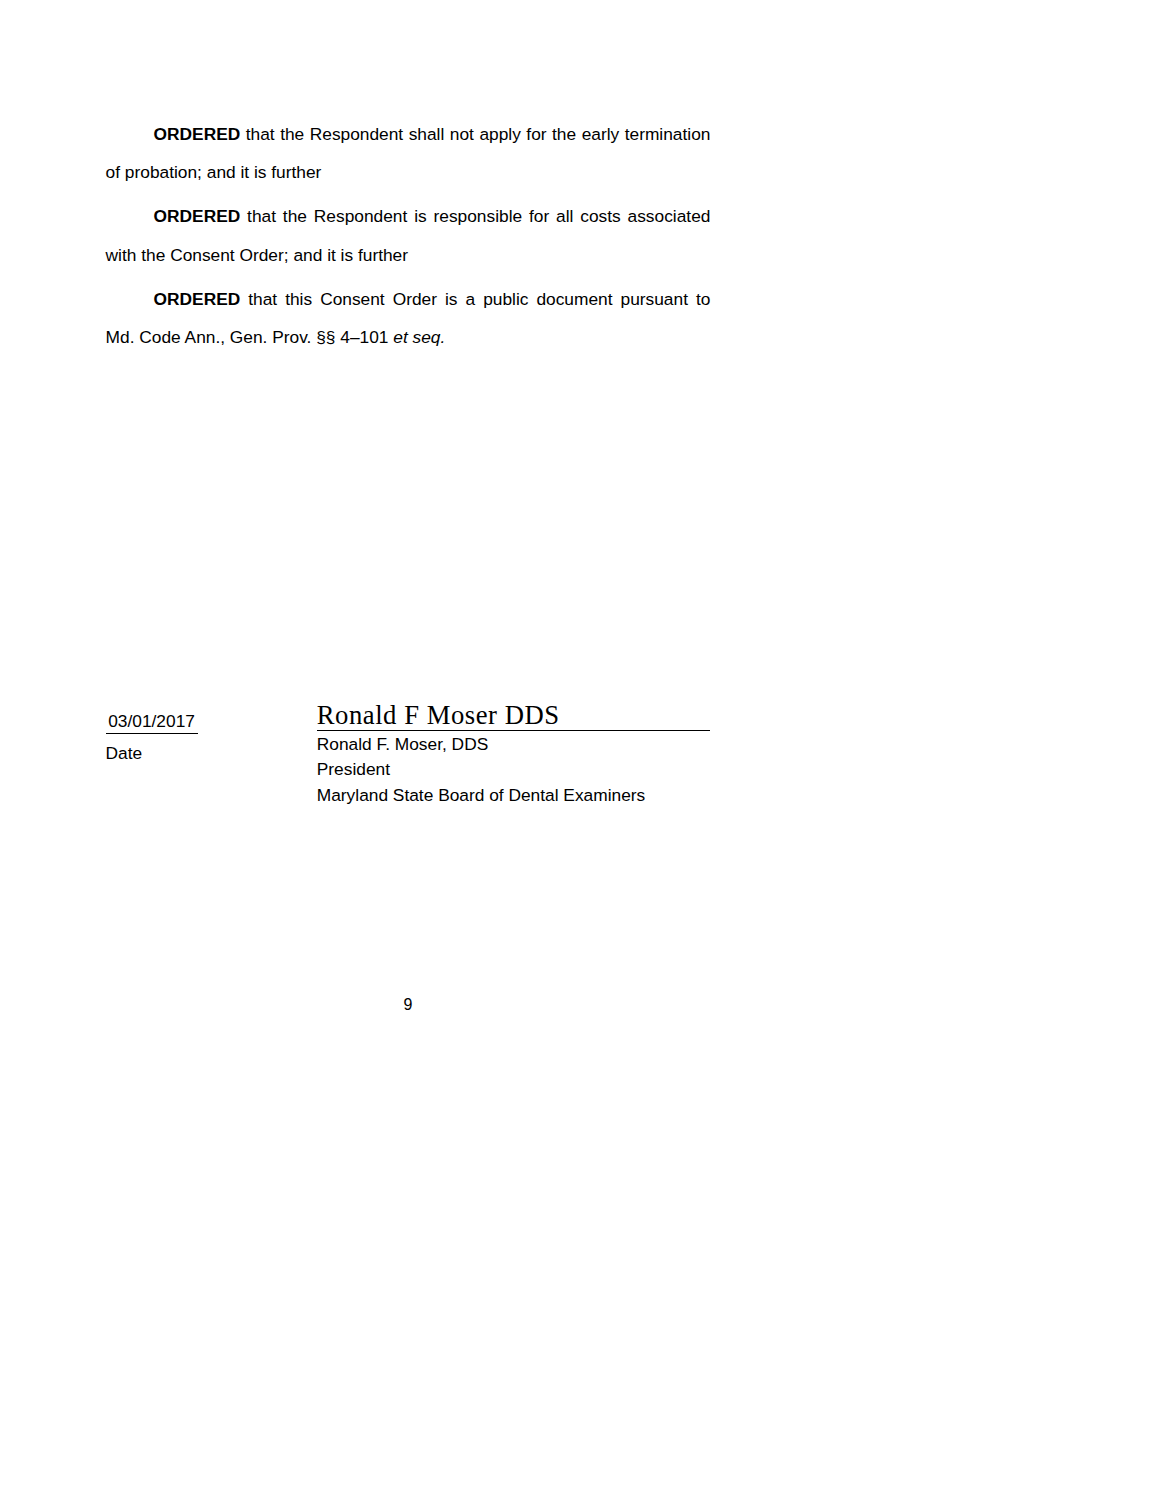ORDERED that the Respondent shall not apply for the early termination of probation; and it is further
ORDERED that the Respondent is responsible for all costs associated with the Consent Order; and it is further
ORDERED that this Consent Order is a public document pursuant to Md. Code Ann., Gen. Prov. §§ 4–101 et seq.
03/01/2017
Date
Ronald F Moser DDS
Ronald F. Moser, DDS
President
Maryland State Board of Dental Examiners
9